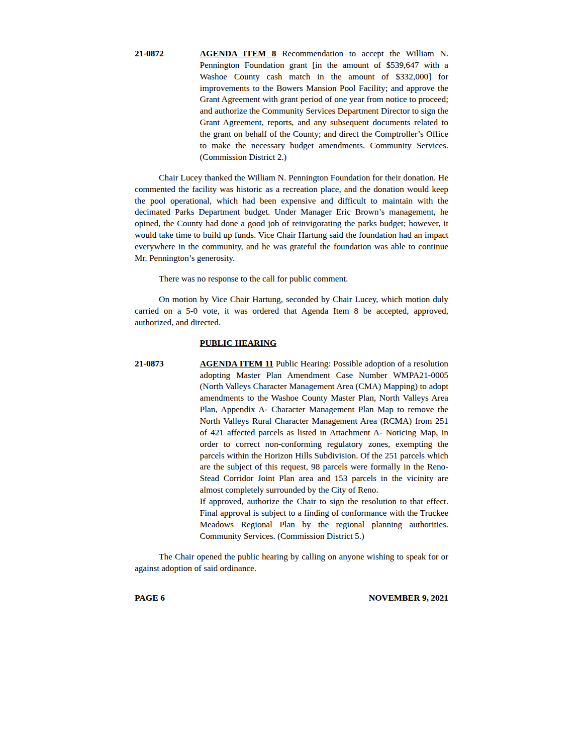21-0872
AGENDA ITEM 8 Recommendation to accept the William N. Pennington Foundation grant [in the amount of $539,647 with a Washoe County cash match in the amount of $332,000] for improvements to the Bowers Mansion Pool Facility; and approve the Grant Agreement with grant period of one year from notice to proceed; and authorize the Community Services Department Director to sign the Grant Agreement, reports, and any subsequent documents related to the grant on behalf of the County; and direct the Comptroller’s Office to make the necessary budget amendments. Community Services. (Commission District 2.)
Chair Lucey thanked the William N. Pennington Foundation for their donation. He commented the facility was historic as a recreation place, and the donation would keep the pool operational, which had been expensive and difficult to maintain with the decimated Parks Department budget. Under Manager Eric Brown’s management, he opined, the County had done a good job of reinvigorating the parks budget; however, it would take time to build up funds. Vice Chair Hartung said the foundation had an impact everywhere in the community, and he was grateful the foundation was able to continue Mr. Pennington’s generosity.
There was no response to the call for public comment.
On motion by Vice Chair Hartung, seconded by Chair Lucey, which motion duly carried on a 5-0 vote, it was ordered that Agenda Item 8 be accepted, approved, authorized, and directed.
PUBLIC HEARING
21-0873
AGENDA ITEM 11 Public Hearing: Possible adoption of a resolution adopting Master Plan Amendment Case Number WMPA21-0005 (North Valleys Character Management Area (CMA) Mapping) to adopt amendments to the Washoe County Master Plan, North Valleys Area Plan, Appendix A- Character Management Plan Map to remove the North Valleys Rural Character Management Area (RCMA) from 251 of 421 affected parcels as listed in Attachment A- Noticing Map, in order to correct non-conforming regulatory zones, exempting the parcels within the Horizon Hills Subdivision. Of the 251 parcels which are the subject of this request, 98 parcels were formally in the Reno-Stead Corridor Joint Plan area and 153 parcels in the vicinity are almost completely surrounded by the City of Reno.
If approved, authorize the Chair to sign the resolution to that effect. Final approval is subject to a finding of conformance with the Truckee Meadows Regional Plan by the regional planning authorities. Community Services. (Commission District 5.)
The Chair opened the public hearing by calling on anyone wishing to speak for or against adoption of said ordinance.
PAGE 6 NOVEMBER 9, 2021